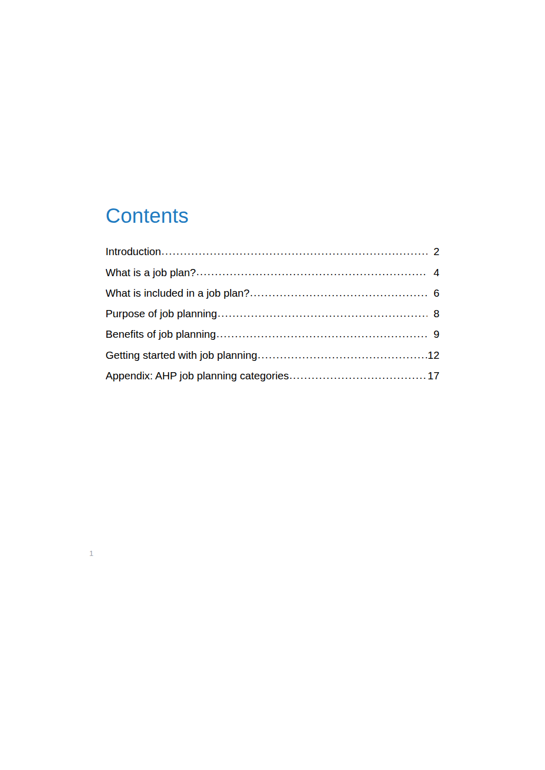Contents
Introduction ................................................................................. 2
What is a job plan? ....................................................................... 4
What is included in a job plan? ..................................................... 6
Purpose of job planning .............................................................. 8
Benefits of job planning ............................................................... 9
Getting started with job planning ................................................. 12
Appendix: AHP job planning categories ....................................... 17
1